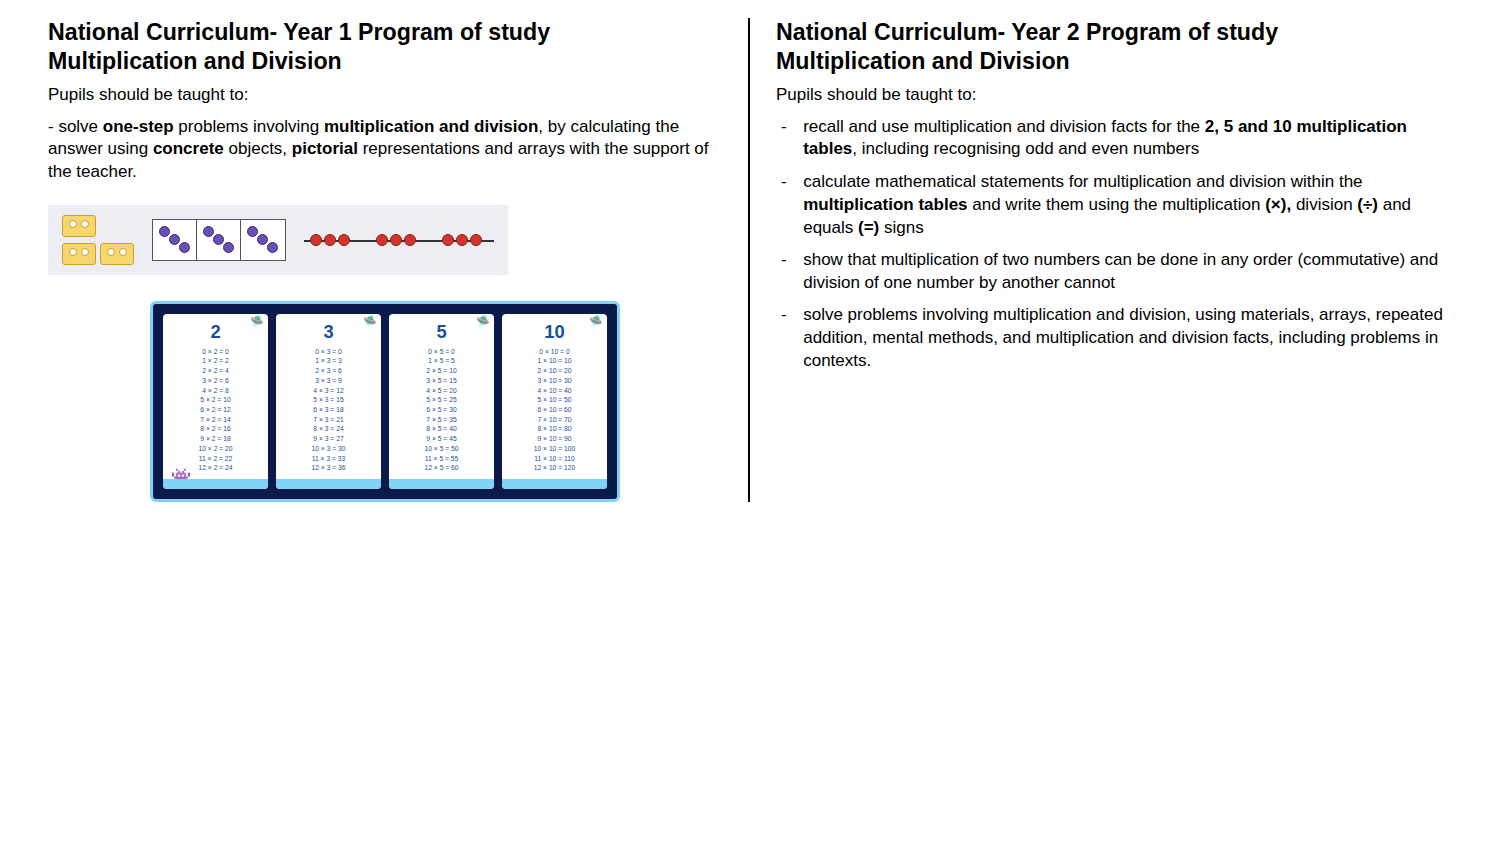National Curriculum- Year 1 Program of study
Multiplication and Division
Pupils should be taught to:
- solve one-step problems involving multiplication and division, by calculating the answer using concrete objects, pictorial representations and arrays with the support of the teacher.
🛸
2
0 × 2 = 0
1 × 2 = 2
2 × 2 = 4
3 × 2 = 6
4 × 2 = 8
5 × 2 = 10
6 × 2 = 12
7 × 2 = 14
8 × 2 = 16
9 × 2 = 18
10 × 2 = 20
11 × 2 = 22
12 × 2 = 24
👾
🛸
3
0 × 3 = 0
1 × 3 = 3
2 × 3 = 6
3 × 3 = 9
4 × 3 = 12
5 × 3 = 15
6 × 3 = 18
7 × 3 = 21
8 × 3 = 24
9 × 3 = 27
10 × 3 = 30
11 × 3 = 33
12 × 3 = 36
🛸
5
0 × 5 = 0
1 × 5 = 5
2 × 5 = 10
3 × 5 = 15
4 × 5 = 20
5 × 5 = 25
6 × 5 = 30
7 × 5 = 35
8 × 5 = 40
9 × 5 = 45
10 × 5 = 50
11 × 5 = 55
12 × 5 = 60
🛸
10
0 × 10 = 0
1 × 10 = 10
2 × 10 = 20
3 × 10 = 30
4 × 10 = 40
5 × 10 = 50
6 × 10 = 60
7 × 10 = 70
8 × 10 = 80
9 × 10 = 90
10 × 10 = 100
11 × 10 = 110
12 × 10 = 120
National Curriculum- Year 2 Program of study
Multiplication and Division
Pupils should be taught to:
recall and use multiplication and division facts for the 2, 5 and 10 multiplication tables, including recognising odd and even numbers
calculate mathematical statements for multiplication and division within the multiplication tables and write them using the multiplication (×), division (÷) and equals (=) signs
show that multiplication of two numbers can be done in any order (commutative) and division of one number by another cannot
solve problems involving multiplication and division, using materials, arrays, repeated addition, mental methods, and multiplication and division facts, including problems in contexts.